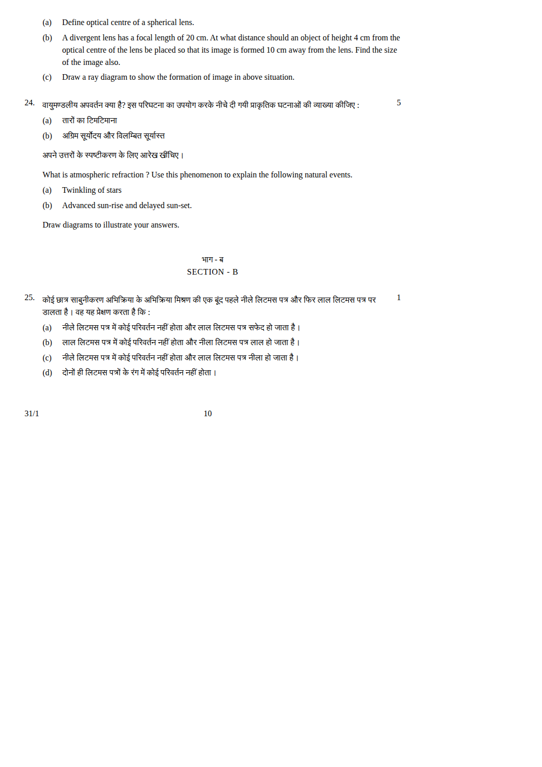(a)
Define optical centre of a spherical lens.
(b)
A divergent lens has a focal length of 20 cm. At what distance should an object of height 4 cm from the optical centre of the lens be placed so that its image is formed 10 cm away from the lens. Find the size of the image also.
(c)
Draw a ray diagram to show the formation of image in above situation.
24.
वायुमण्डलीय अपवर्तन क्या है? इस परिघटना का उपयोग करके नीचे दी गयी प्राकृतिक घटनाओं की व्याख्या कीजिए :
(a)
तारों का टिमटिमाना
(b)
अग्रिम सूर्योदय और विलम्बित सूर्यास्त
अपने उत्तरों के स्पष्टीकरण के लिए आरेख खींचिए।
What is atmospheric refraction ? Use this phenomenon to explain the following natural events.
(a)
Twinkling of stars
(b)
Advanced sun-rise and delayed sun-set.
Draw diagrams to illustrate your answers.
5
भाग - ब
SECTION - B
25.
कोई छात्र साबुनीकरण अभिक्रिया के अभिक्रिया मिश्रण की एक बूंद पहले नीले लिटमस पत्र और फिर लाल लिटमस पत्र पर डालता है। वह यह प्रेक्षण करता है कि :
(a)
नीले लिटमस पत्र में कोई परिवर्तन नहीं होता और लाल लिटमस पत्र सफेद हो जाता है।
(b)
लाल लिटमस पत्र में कोई परिवर्तन नहीं होता और नीला लिटमस पत्र लाल हो जाता है।
(c)
नीले लिटमस पत्र में कोई परिवर्तन नहीं होता और लाल लिटमस पत्र नीला हो जाता है।
(d)
दोनों ही लिटमस पत्रों के रंग में कोई परिवर्तन नहीं होता।
1
31/1
10